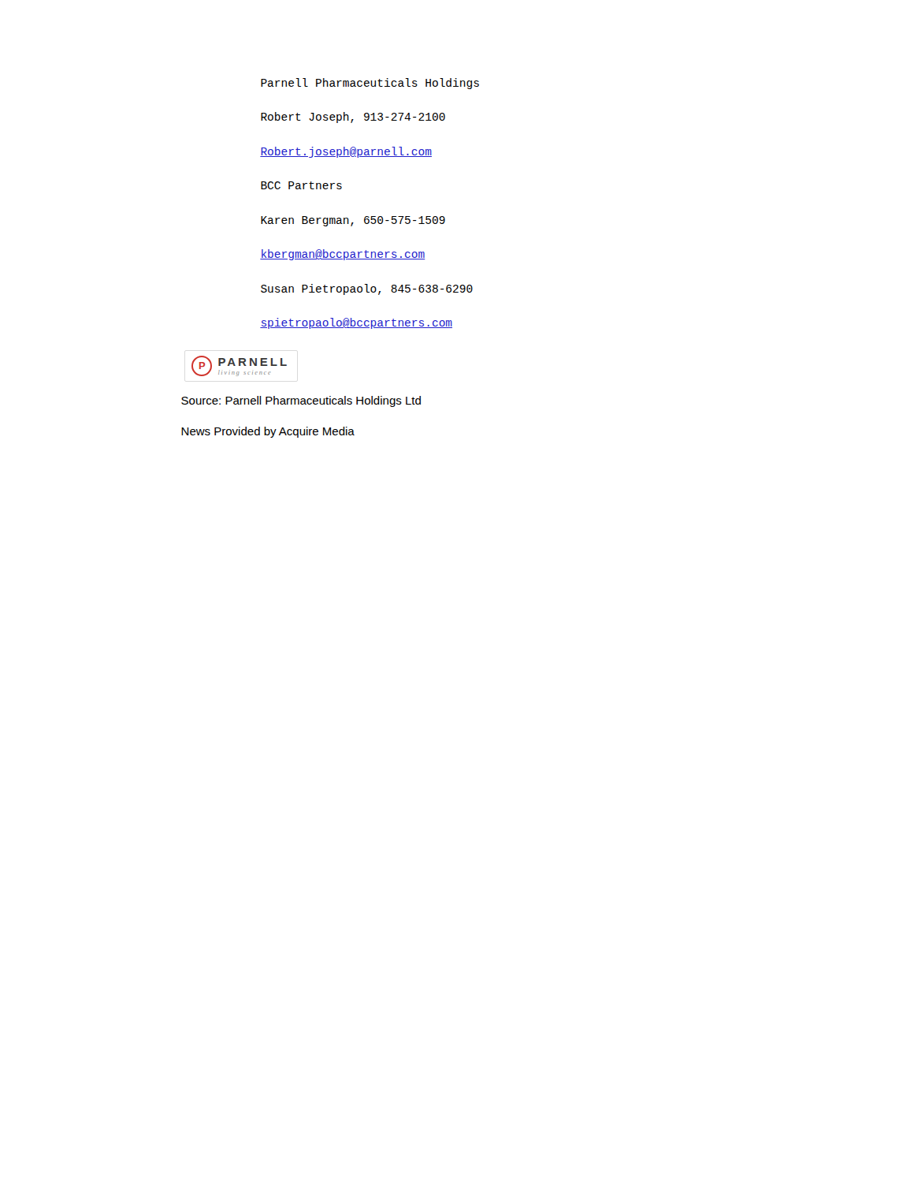Parnell Pharmaceuticals Holdings
Robert Joseph, 913-274-2100
Robert.joseph@parnell.com
BCC Partners
Karen Bergman, 650-575-1509
kbergman@bccpartners.com
Susan Pietropaolo, 845-638-6290
spietropaolo@bccpartners.com
P
PARNELL
living science
Source: Parnell Pharmaceuticals Holdings Ltd
News Provided by Acquire Media